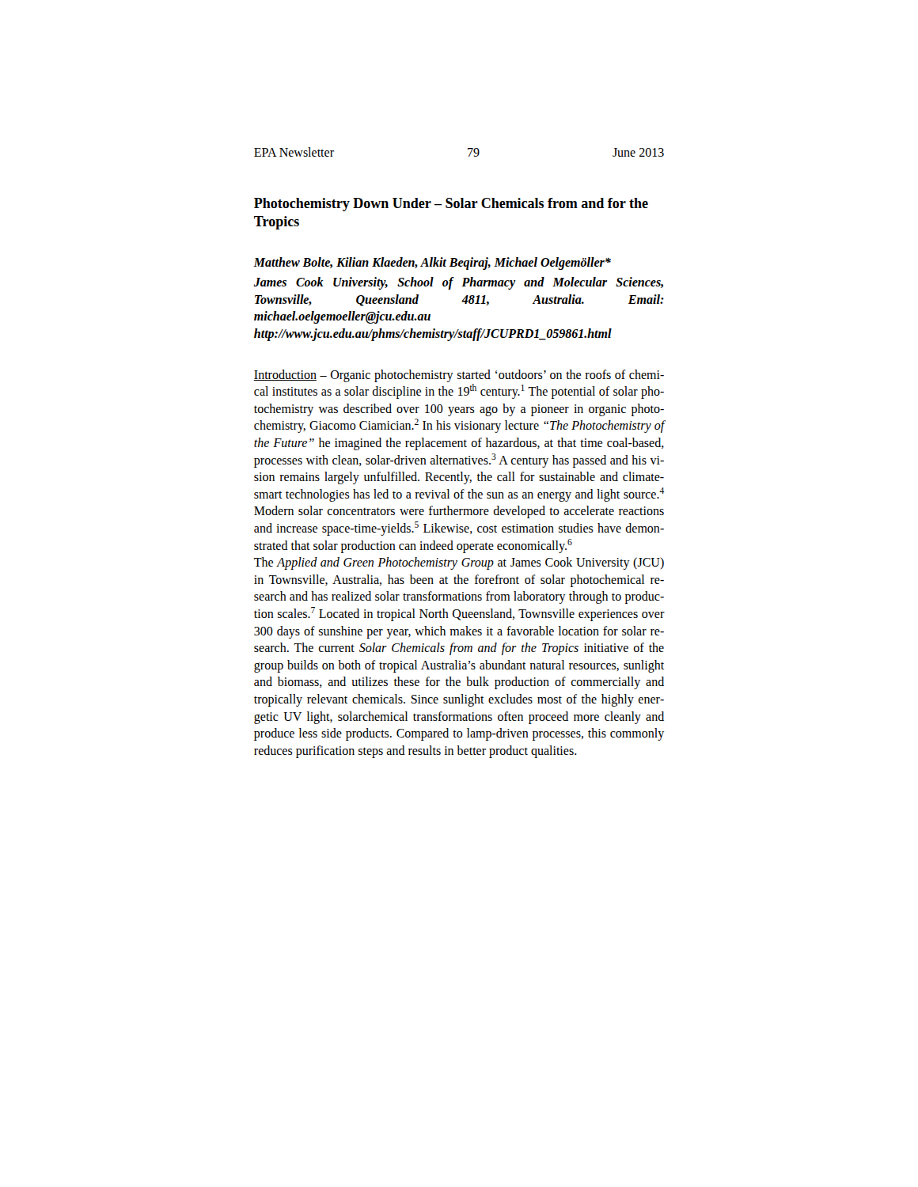EPA Newsletter 79 June 2013
Photochemistry Down Under – Solar Chemicals from and for the Tropics
Matthew Bolte, Kilian Klaeden, Alkit Beqiraj, Michael Oelgemöller*
James Cook University, School of Pharmacy and Molecular Sciences, Townsville, Queensland 4811, Australia. Email: michael.oelgemoeller@jcu.edu.au
http://www.jcu.edu.au/phms/chemistry/staff/JCUPRD1_059861.html
Introduction – Organic photochemistry started ‘outdoors’ on the roofs of chemical institutes as a solar discipline in the 19th century.1 The potential of solar photochemistry was described over 100 years ago by a pioneer in organic photochemistry, Giacomo Ciamician.2 In his visionary lecture “The Photochemistry of the Future” he imagined the replacement of hazardous, at that time coal-based, processes with clean, solar-driven alternatives.3 A century has passed and his vision remains largely unfulfilled. Recently, the call for sustainable and climate-smart technologies has led to a revival of the sun as an energy and light source.4 Modern solar concentrators were furthermore developed to accelerate reactions and increase space-time-yields.5 Likewise, cost estimation studies have demonstrated that solar production can indeed operate economically.6
The Applied and Green Photochemistry Group at James Cook University (JCU) in Townsville, Australia, has been at the forefront of solar photochemical research and has realized solar transformations from laboratory through to production scales.7 Located in tropical North Queensland, Townsville experiences over 300 days of sunshine per year, which makes it a favorable location for solar research. The current Solar Chemicals from and for the Tropics initiative of the group builds on both of tropical Australia’s abundant natural resources, sunlight and biomass, and utilizes these for the bulk production of commercially and tropically relevant chemicals. Since sunlight excludes most of the highly energetic UV light, solarchemical transformations often proceed more cleanly and produce less side products. Compared to lamp-driven processes, this commonly reduces purification steps and results in better product qualities.